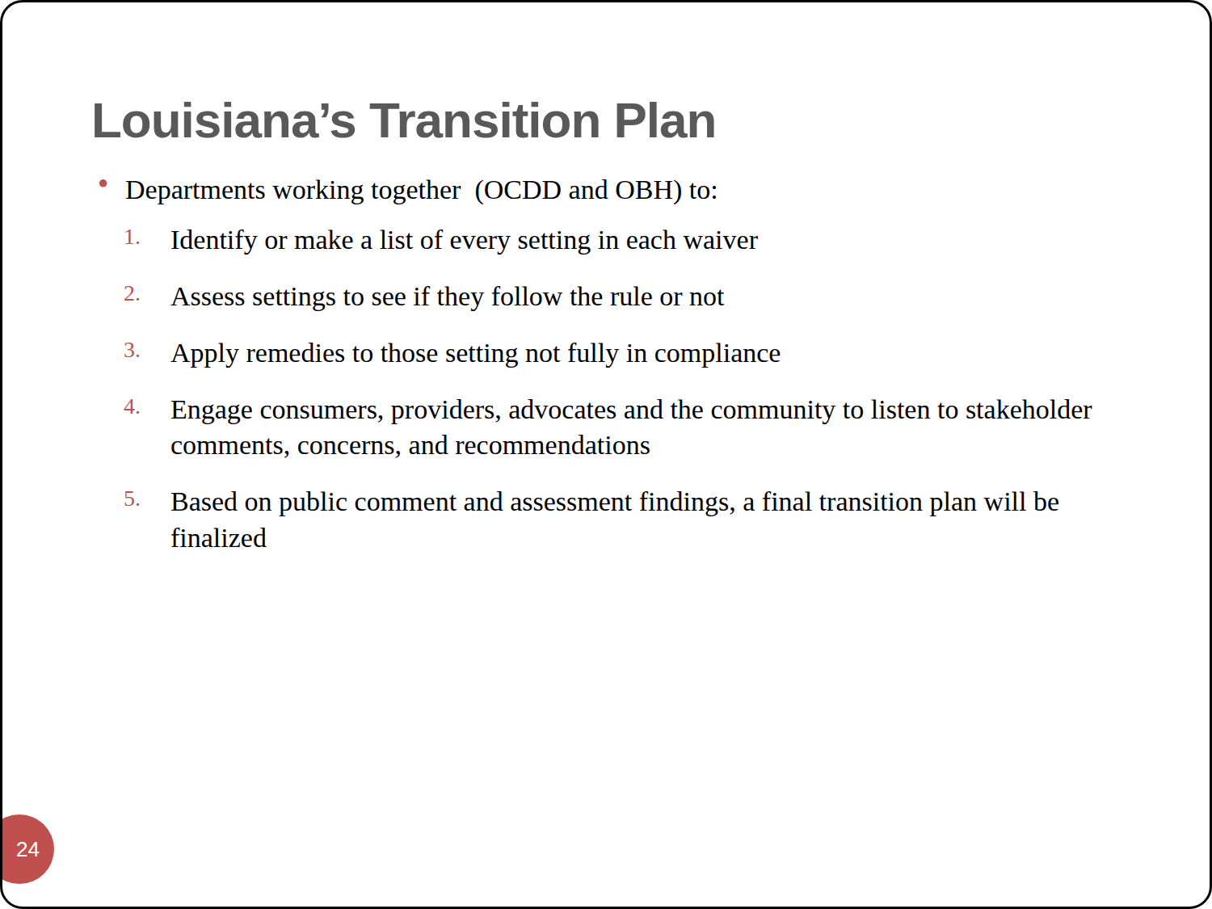Louisiana’s Transition Plan
Departments working together (OCDD and OBH) to:
Identify or make a list of every setting in each waiver
Assess settings to see if they follow the rule or not
Apply remedies to those setting not fully in compliance
Engage consumers, providers, advocates and the community to listen to stakeholder comments, concerns, and recommendations
Based on public comment and assessment findings, a final transition plan will be finalized
24